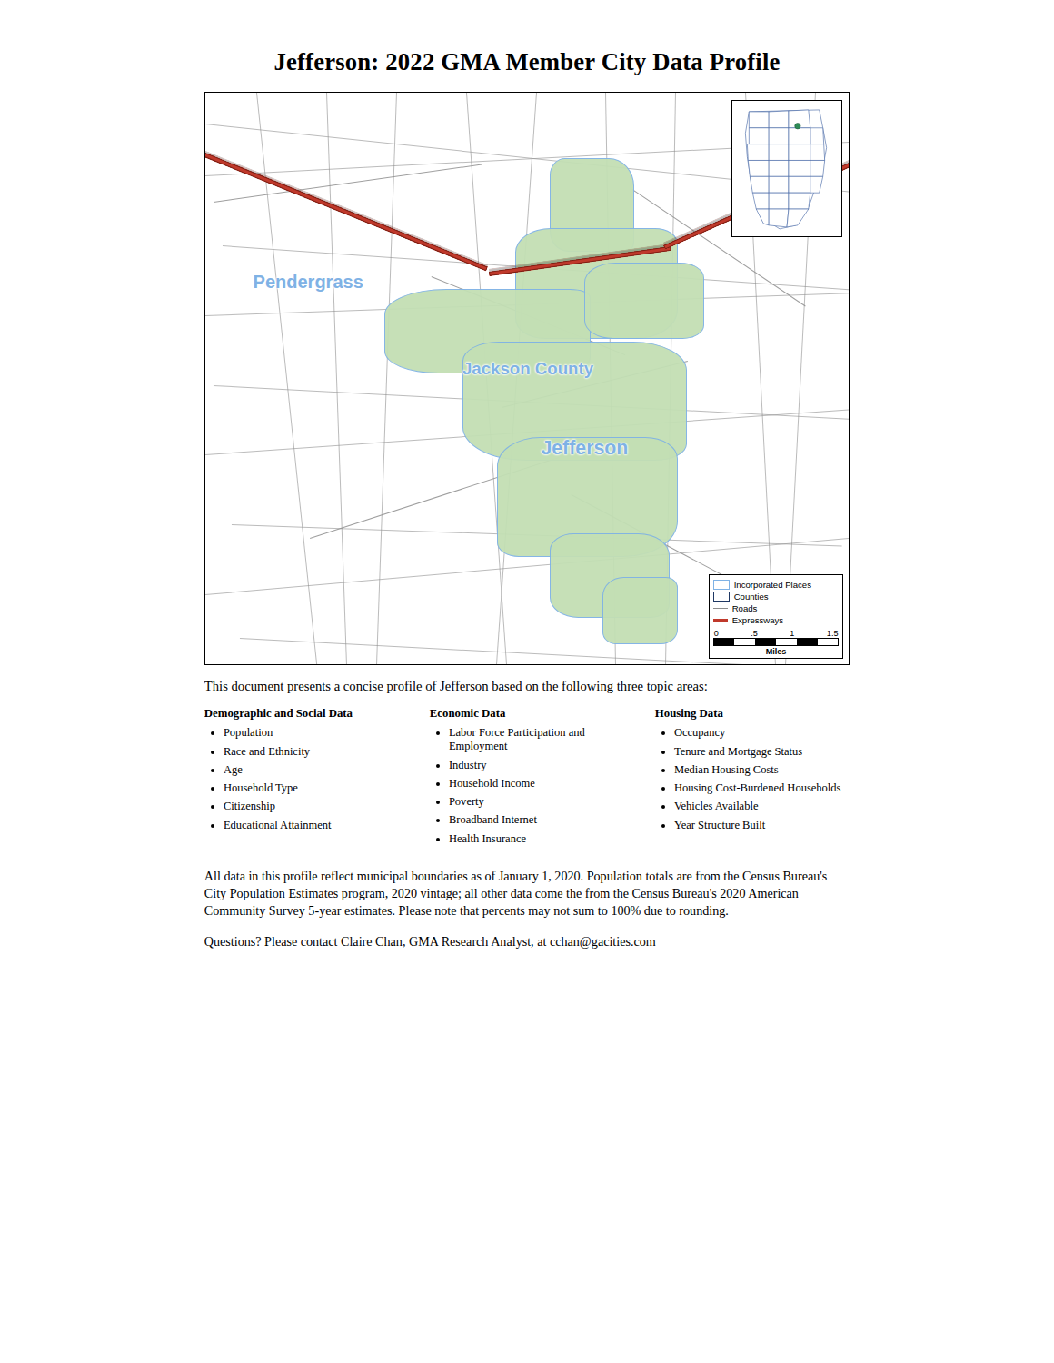Jefferson: 2022 GMA Member City Data Profile
Pendergrass
Jackson County
Jefferson
Arcade
Incorporated Places
Counties
Roads
Expressways
0.511.5
Miles
This document presents a concise profile of Jefferson based on the following three topic areas:
Demographic and Social Data
Population
Race and Ethnicity
Age
Household Type
Citizenship
Educational Attainment
Economic Data
Labor Force Participation and Employment
Industry
Household Income
Poverty
Broadband Internet
Health Insurance
Housing Data
Occupancy
Tenure and Mortgage Status
Median Housing Costs
Housing Cost-Burdened Households
Vehicles Available
Year Structure Built
All data in this profile reflect municipal boundaries as of January 1, 2020. Population totals are from the Census Bureau's City Population Estimates program, 2020 vintage; all other data come the from the Census Bureau's 2020 American Community Survey 5-year estimates. Please note that percents may not sum to 100% due to rounding.
Questions? Please contact Claire Chan, GMA Research Analyst, at cchan@gacities.com